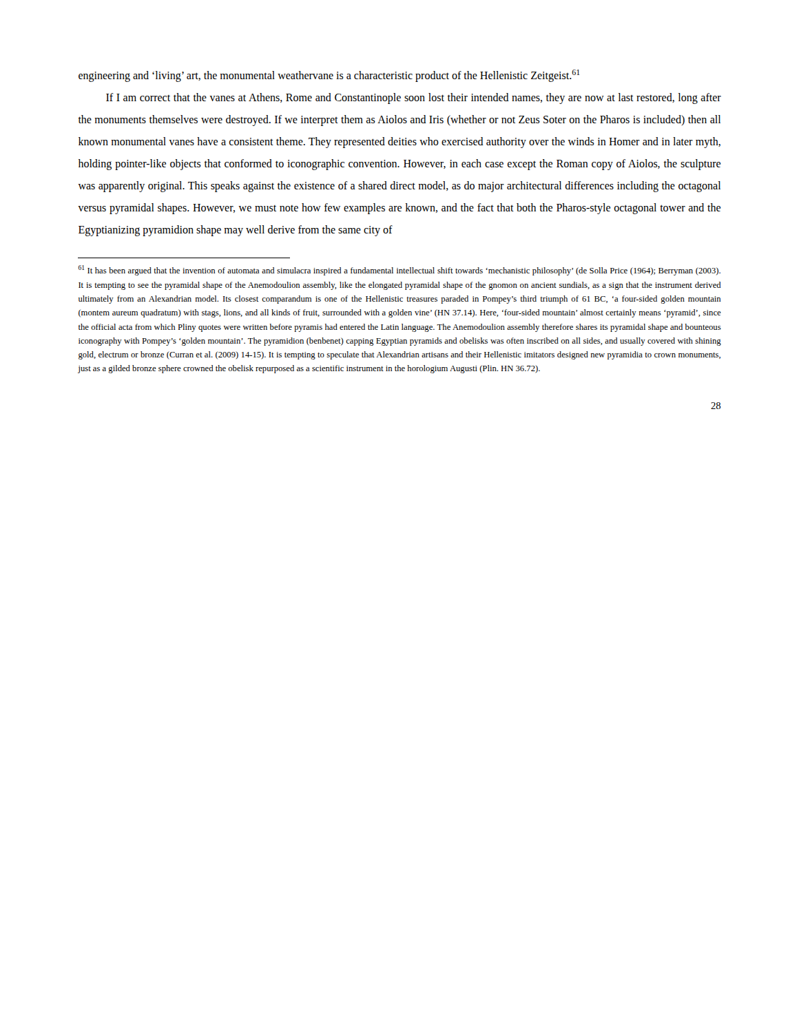engineering and ‘living’ art, the monumental weathervane is a characteristic product of the Hellenistic Zeitgeist.61
If I am correct that the vanes at Athens, Rome and Constantinople soon lost their intended names, they are now at last restored, long after the monuments themselves were destroyed. If we interpret them as Aiolos and Iris (whether or not Zeus Soter on the Pharos is included) then all known monumental vanes have a consistent theme. They represented deities who exercised authority over the winds in Homer and in later myth, holding pointer-like objects that conformed to iconographic convention. However, in each case except the Roman copy of Aiolos, the sculpture was apparently original. This speaks against the existence of a shared direct model, as do major architectural differences including the octagonal versus pyramidal shapes. However, we must note how few examples are known, and the fact that both the Pharos-style octagonal tower and the Egyptianizing pyramidion shape may well derive from the same city of
61 It has been argued that the invention of automata and simulacra inspired a fundamental intellectual shift towards ‘mechanistic philosophy’ (de Solla Price (1964); Berryman (2003). It is tempting to see the pyramidal shape of the Anemodoulion assembly, like the elongated pyramidal shape of the gnomon on ancient sundials, as a sign that the instrument derived ultimately from an Alexandrian model. Its closest comparandum is one of the Hellenistic treasures paraded in Pompey’s third triumph of 61 BC, ‘a four-sided golden mountain (montem aureum quadratum) with stags, lions, and all kinds of fruit, surrounded with a golden vine’ (HN 37.14). Here, ‘four-sided mountain’ almost certainly means ‘pyramid’, since the official acta from which Pliny quotes were written before pyramis had entered the Latin language. The Anemodoulion assembly therefore shares its pyramidal shape and bounteous iconography with Pompey’s ‘golden mountain’. The pyramidion (benbenet) capping Egyptian pyramids and obelisks was often inscribed on all sides, and usually covered with shining gold, electrum or bronze (Curran et al. (2009) 14-15). It is tempting to speculate that Alexandrian artisans and their Hellenistic imitators designed new pyramidia to crown monuments, just as a gilded bronze sphere crowned the obelisk repurposed as a scientific instrument in the horologium Augusti (Plin. HN 36.72).
28